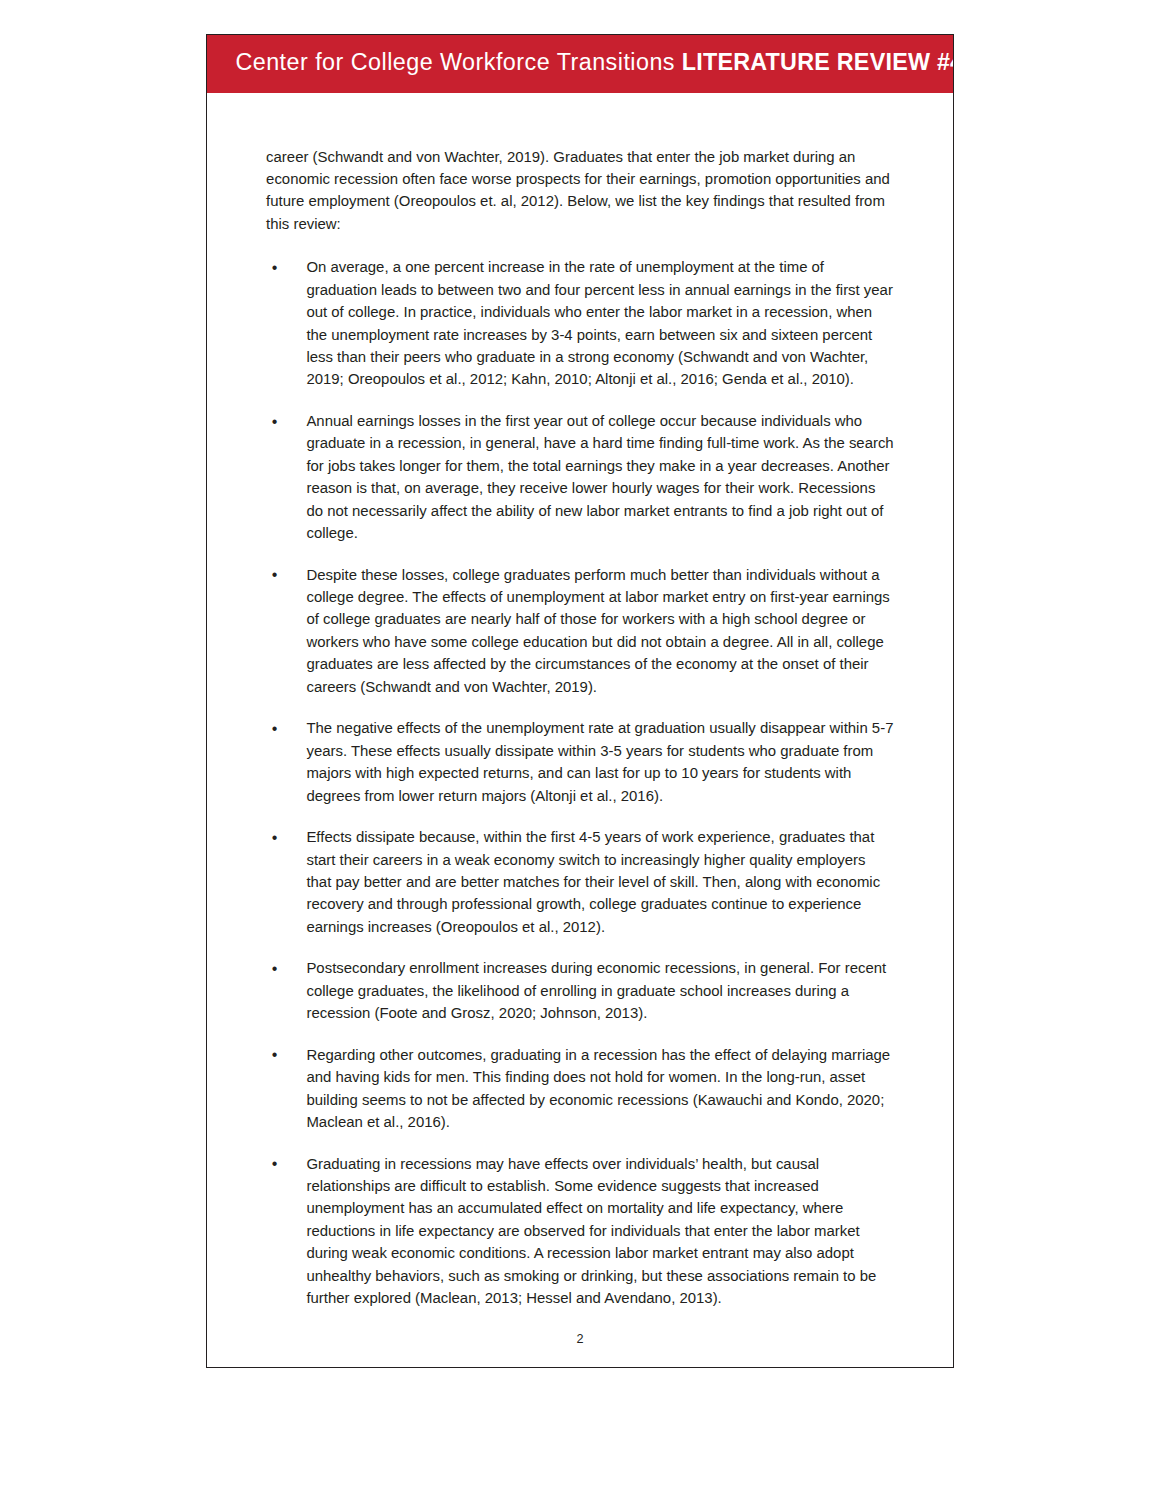Center for College Workforce Transitions LITERATURE REVIEW #4
career (Schwandt and von Wachter, 2019). Graduates that enter the job market during an economic recession often face worse prospects for their earnings, promotion opportunities and future employment (Oreopoulos et. al, 2012). Below, we list the key findings that resulted from this review:
On average, a one percent increase in the rate of unemployment at the time of graduation leads to between two and four percent less in annual earnings in the first year out of college. In practice, individuals who enter the labor market in a recession, when the unemployment rate increases by 3-4 points, earn between six and sixteen percent less than their peers who graduate in a strong economy (Schwandt and von Wachter, 2019; Oreopoulos et al., 2012; Kahn, 2010; Altonji et al., 2016; Genda et al., 2010).
Annual earnings losses in the first year out of college occur because individuals who graduate in a recession, in general, have a hard time finding full-time work. As the search for jobs takes longer for them, the total earnings they make in a year decreases. Another reason is that, on average, they receive lower hourly wages for their work. Recessions do not necessarily affect the ability of new labor market entrants to find a job right out of college.
Despite these losses, college graduates perform much better than individuals without a college degree. The effects of unemployment at labor market entry on first-year earnings of college graduates are nearly half of those for workers with a high school degree or workers who have some college education but did not obtain a degree. All in all, college graduates are less affected by the circumstances of the economy at the onset of their careers (Schwandt and von Wachter, 2019).
The negative effects of the unemployment rate at graduation usually disappear within 5-7 years. These effects usually dissipate within 3-5 years for students who graduate from majors with high expected returns, and can last for up to 10 years for students with degrees from lower return majors (Altonji et al., 2016).
Effects dissipate because, within the first 4-5 years of work experience, graduates that start their careers in a weak economy switch to increasingly higher quality employers that pay better and are better matches for their level of skill. Then, along with economic recovery and through professional growth, college graduates continue to experience earnings increases (Oreopoulos et al., 2012).
Postsecondary enrollment increases during economic recessions, in general. For recent college graduates, the likelihood of enrolling in graduate school increases during a recession (Foote and Grosz, 2020; Johnson, 2013).
Regarding other outcomes, graduating in a recession has the effect of delaying marriage and having kids for men. This finding does not hold for women. In the long-run, asset building seems to not be affected by economic recessions (Kawauchi and Kondo, 2020; Maclean et al., 2016).
Graduating in recessions may have effects over individuals’ health, but causal relationships are difficult to establish. Some evidence suggests that increased unemployment has an accumulated effect on mortality and life expectancy, where reductions in life expectancy are observed for individuals that enter the labor market during weak economic conditions. A recession labor market entrant may also adopt unhealthy behaviors, such as smoking or drinking, but these associations remain to be further explored (Maclean, 2013; Hessel and Avendano, 2013).
2